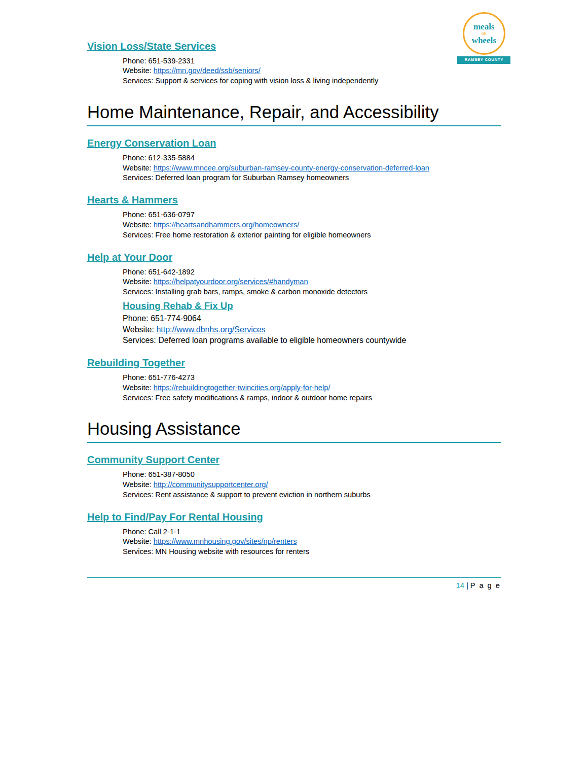meals on wheels
RAMSEY COUNTY
Vision Loss/State Services
Phone: 651-539-2331
Website: https://mn.gov/deed/ssb/seniors/
Services: Support & services for coping with vision loss & living independently
Home Maintenance, Repair, and Accessibility
Energy Conservation Loan
Phone: 612-335-5884
Website: https://www.mncee.org/suburban-ramsey-county-energy-conservation-deferred-loan
Services: Deferred loan program for Suburban Ramsey homeowners
Hearts & Hammers
Phone: 651-636-0797
Website: https://heartsandhammers.org/homeowners/
Services: Free home restoration & exterior painting for eligible homeowners
Help at Your Door
Phone: 651-642-1892
Website: https://helpatyourdoor.org/services/#handyman
Services: Installing grab bars, ramps, smoke & carbon monoxide detectors
Housing Rehab & Fix Up
Phone: 651-774-9064
Website: http://www.dbnhs.org/Services
Services: Deferred loan programs available to eligible homeowners countywide
Rebuilding Together
Phone: 651-776-4273
Website: https://rebuildingtogether-twincities.org/apply-for-help/
Services: Free safety modifications & ramps, indoor & outdoor home repairs
Housing Assistance
Community Support Center
Phone: 651-387-8050
Website: http://communitysupportcenter.org/
Services: Rent assistance & support to prevent eviction in northern suburbs
Help to Find/Pay For Rental Housing
Phone: Call 2-1-1
Website: https://www.mnhousing.gov/sites/np/renters
Services: MN Housing website with resources for renters
14 | P a g e